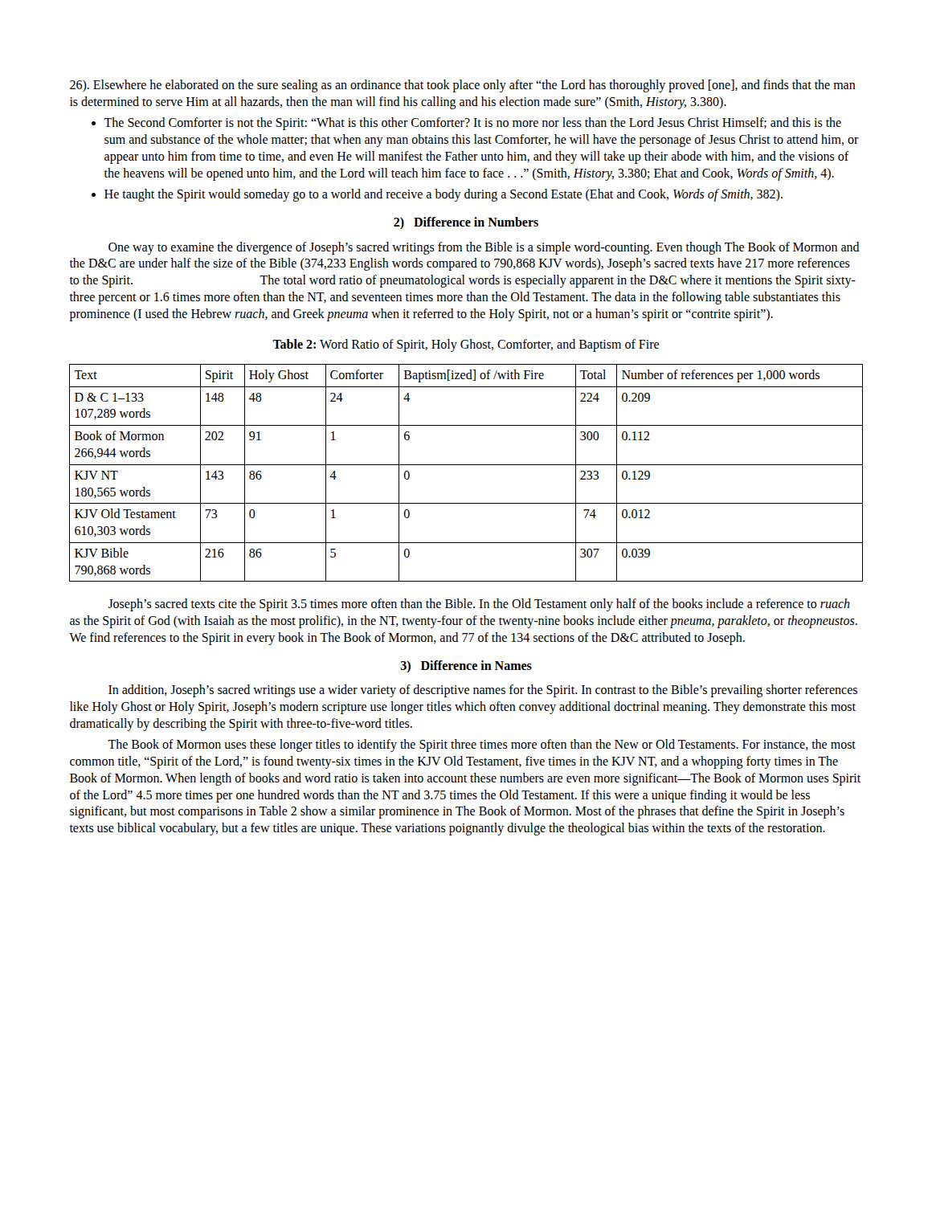26). Elsewhere he elaborated on the sure sealing as an ordinance that took place only after “the Lord has thoroughly proved [one], and finds that the man is determined to serve Him at all hazards, then the man will find his calling and his election made sure” (Smith, History, 3.380).
The Second Comforter is not the Spirit: “What is this other Comforter? It is no more nor less than the Lord Jesus Christ Himself; and this is the sum and substance of the whole matter; that when any man obtains this last Comforter, he will have the personage of Jesus Christ to attend him, or appear unto him from time to time, and even He will manifest the Father unto him, and they will take up their abode with him, and the visions of the heavens will be opened unto him, and the Lord will teach him face to face . . .” (Smith, History, 3.380; Ehat and Cook, Words of Smith, 4).
He taught the Spirit would someday go to a world and receive a body during a Second Estate (Ehat and Cook, Words of Smith, 382).
2) Difference in Numbers
One way to examine the divergence of Joseph’s sacred writings from the Bible is a simple word-counting. Even though The Book of Mormon and the D&C are under half the size of the Bible (374,233 English words compared to 790,868 KJV words), Joseph’s sacred texts have 217 more references to the Spirit. The total word ratio of pneumatological words is especially apparent in the D&C where it mentions the Spirit sixty-three percent or 1.6 times more often than the NT, and seventeen times more than the Old Testament. The data in the following table substantiates this prominence (I used the Hebrew ruach, and Greek pneuma when it referred to the Holy Spirit, not or a human’s spirit or “contrite spirit”).
Table 2: Word Ratio of Spirit, Holy Ghost, Comforter, and Baptism of Fire
| Text | Spirit | Holy Ghost | Comforter | Baptism[ized] of /with Fire | Total | Number of references per 1,000 words |
| D & C 1–133 107,289 words | 148 | 48 | 24 | 4 | 224 | 0.209 |
| Book of Mormon 266,944 words | 202 | 91 | 1 | 6 | 300 | 0.112 |
| KJV NT 180,565 words | 143 | 86 | 4 | 0 | 233 | 0.129 |
| KJV Old Testament 610,303 words | 73 | 0 | 1 | 0 | 74 | 0.012 |
| KJV Bible 790,868 words | 216 | 86 | 5 | 0 | 307 | 0.039 |
Joseph’s sacred texts cite the Spirit 3.5 times more often than the Bible. In the Old Testament only half of the books include a reference to ruach as the Spirit of God (with Isaiah as the most prolific), in the NT, twenty-four of the twenty-nine books include either pneuma, parakleto, or theopneustos. We find references to the Spirit in every book in The Book of Mormon, and 77 of the 134 sections of the D&C attributed to Joseph.
3) Difference in Names
In addition, Joseph’s sacred writings use a wider variety of descriptive names for the Spirit. In contrast to the Bible’s prevailing shorter references like Holy Ghost or Holy Spirit, Joseph’s modern scripture use longer titles which often convey additional doctrinal meaning. They demonstrate this most dramatically by describing the Spirit with three-to-five-word titles.
The Book of Mormon uses these longer titles to identify the Spirit three times more often than the New or Old Testaments. For instance, the most common title, “Spirit of the Lord,” is found twenty-six times in the KJV Old Testament, five times in the KJV NT, and a whopping forty times in The Book of Mormon. When length of books and word ratio is taken into account these numbers are even more significant—The Book of Mormon uses Spirit of the Lord” 4.5 more times per one hundred words than the NT and 3.75 times the Old Testament. If this were a unique finding it would be less significant, but most comparisons in Table 2 show a similar prominence in The Book of Mormon. Most of the phrases that define the Spirit in Joseph’s texts use biblical vocabulary, but a few titles are unique. These variations poignantly divulge the theological bias within the texts of the restoration.